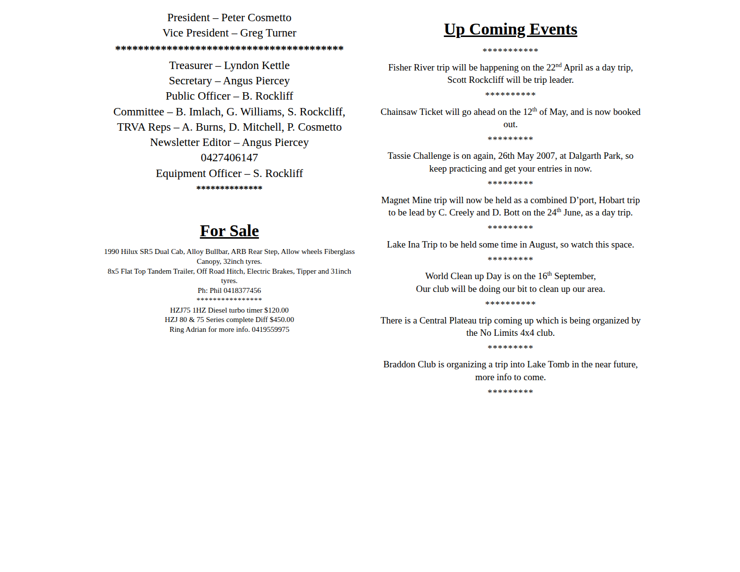President – Peter Cosmetto
Vice President – Greg Turner
****************************************
Treasurer – Lyndon Kettle
Secretary – Angus Piercey
Public Officer – B. Rockliff
Committee – B. Imlach, G. Williams, S. Rockcliff,
TRVA Reps – A. Burns, D. Mitchell, P. Cosmetto
Newsletter Editor – Angus Piercey
0427406147
Equipment Officer – S. Rockliff
**************
For Sale
1990 Hilux SR5 Dual Cab, Alloy Bullbar, ARB Rear Step, Allow wheels Fiberglass Canopy, 32inch tyres.
8x5 Flat Top Tandem Trailer, Off Road Hitch, Electric Brakes, Tipper and 31inch tyres.
Ph: Phil 0418377456
****************
HZJ75 1HZ Diesel turbo timer $120.00
HZJ 80 & 75 Series complete Diff $450.00
Ring Adrian for more info. 0419559975
Up Coming Events
***********
Fisher River trip will be happening on the 22nd April as a day trip, Scott Rockcliff will be trip leader.
**********
Chainsaw Ticket will go ahead on the 12th of May, and is now booked out.
*********
Tassie Challenge is on again, 26th May 2007, at Dalgarth Park, so keep practicing and get your entries in now.
*********
Magnet Mine trip will now be held as a combined D’port, Hobart trip to be lead by C. Creely and D. Bott on the 24th June, as a day trip.
*********
Lake Ina Trip to be held some time in August, so watch this space.
*********
World Clean up Day is on the 16th September,
Our club will be doing our bit to clean up our area.
**********
There is a Central Plateau trip coming up which is being organized by the No Limits 4x4 club.
*********
Braddon Club is organizing a trip into Lake Tomb in the near future, more info to come.
*********